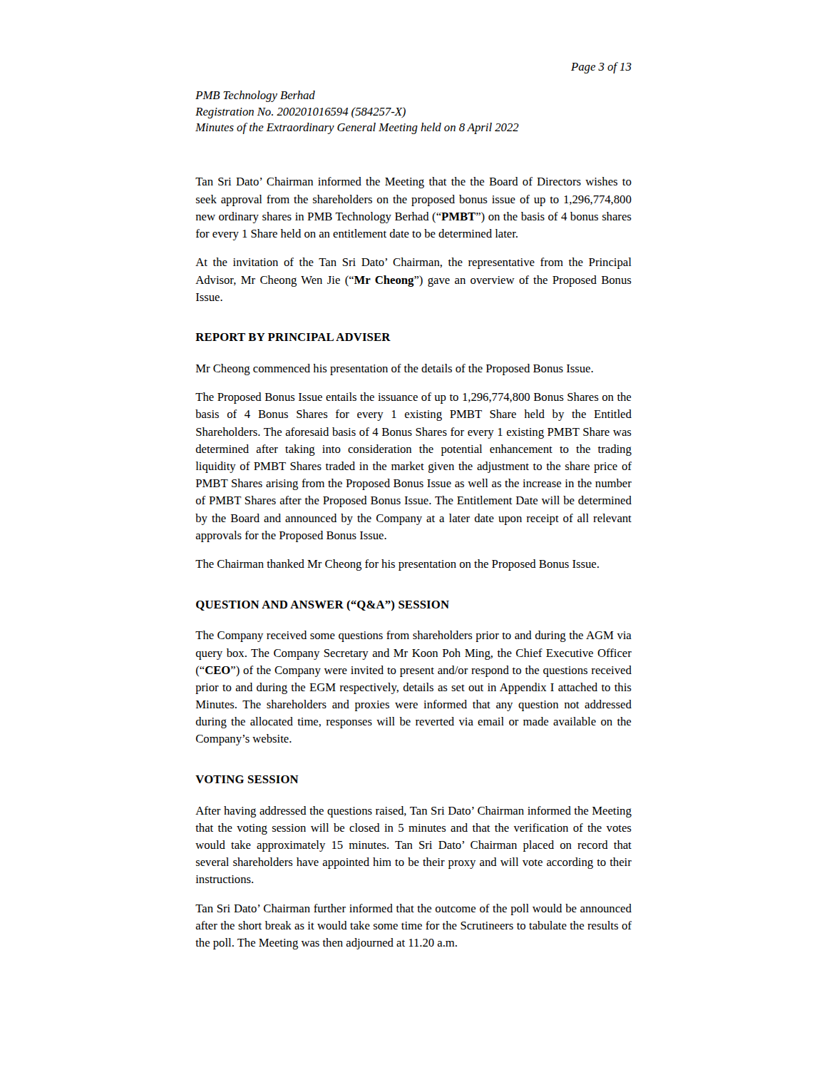Page 3 of 13
PMB Technology Berhad
Registration No. 200201016594 (584257-X)
Minutes of the Extraordinary General Meeting held on 8 April 2022
Tan Sri Dato’ Chairman informed the Meeting that the the Board of Directors wishes to seek approval from the shareholders on the proposed bonus issue of up to 1,296,774,800 new ordinary shares in PMB Technology Berhad (“PMBT”) on the basis of 4 bonus shares for every 1 Share held on an entitlement date to be determined later.
At the invitation of the Tan Sri Dato’ Chairman, the representative from the Principal Advisor, Mr Cheong Wen Jie (“Mr Cheong”) gave an overview of the Proposed Bonus Issue.
REPORT BY PRINCIPAL ADVISER
Mr Cheong commenced his presentation of the details of the Proposed Bonus Issue.
The Proposed Bonus Issue entails the issuance of up to 1,296,774,800 Bonus Shares on the basis of 4 Bonus Shares for every 1 existing PMBT Share held by the Entitled Shareholders. The aforesaid basis of 4 Bonus Shares for every 1 existing PMBT Share was determined after taking into consideration the potential enhancement to the trading liquidity of PMBT Shares traded in the market given the adjustment to the share price of PMBT Shares arising from the Proposed Bonus Issue as well as the increase in the number of PMBT Shares after the Proposed Bonus Issue. The Entitlement Date will be determined by the Board and announced by the Company at a later date upon receipt of all relevant approvals for the Proposed Bonus Issue.
The Chairman thanked Mr Cheong for his presentation on the Proposed Bonus Issue.
QUESTION AND ANSWER (“Q&A”) SESSION
The Company received some questions from shareholders prior to and during the AGM via query box. The Company Secretary and Mr Koon Poh Ming, the Chief Executive Officer (“CEO”) of the Company were invited to present and/or respond to the questions received prior to and during the EGM respectively, details as set out in Appendix I attached to this Minutes. The shareholders and proxies were informed that any question not addressed during the allocated time, responses will be reverted via email or made available on the Company’s website.
VOTING SESSION
After having addressed the questions raised, Tan Sri Dato’ Chairman informed the Meeting that the voting session will be closed in 5 minutes and that the verification of the votes would take approximately 15 minutes. Tan Sri Dato’ Chairman placed on record that several shareholders have appointed him to be their proxy and will vote according to their instructions.
Tan Sri Dato’ Chairman further informed that the outcome of the poll would be announced after the short break as it would take some time for the Scrutineers to tabulate the results of the poll. The Meeting was then adjourned at 11.20 a.m.